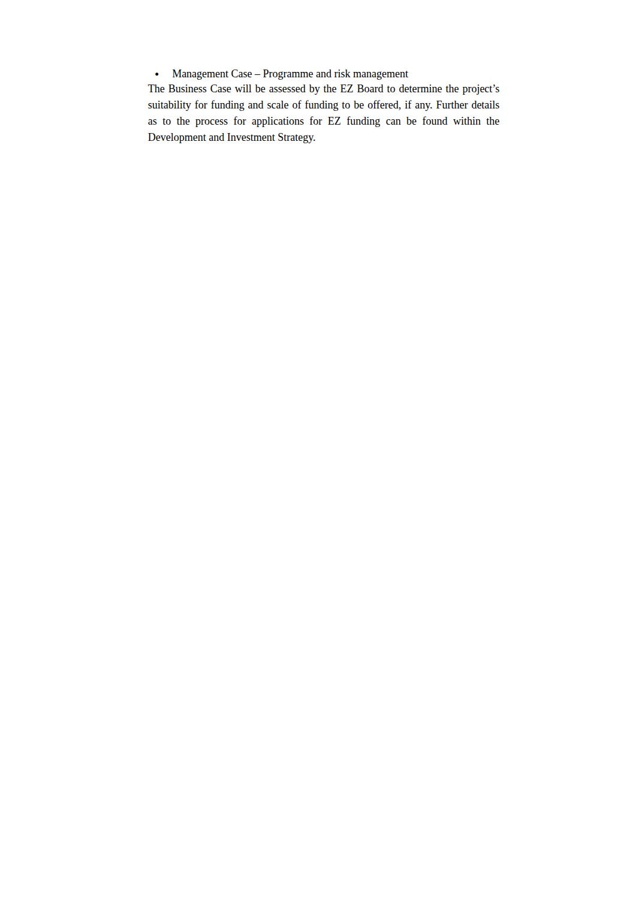Management Case – Programme and risk management
The Business Case will be assessed by the EZ Board to determine the project’s suitability for funding and scale of funding to be offered, if any. Further details as to the process for applications for EZ funding can be found within the Development and Investment Strategy.